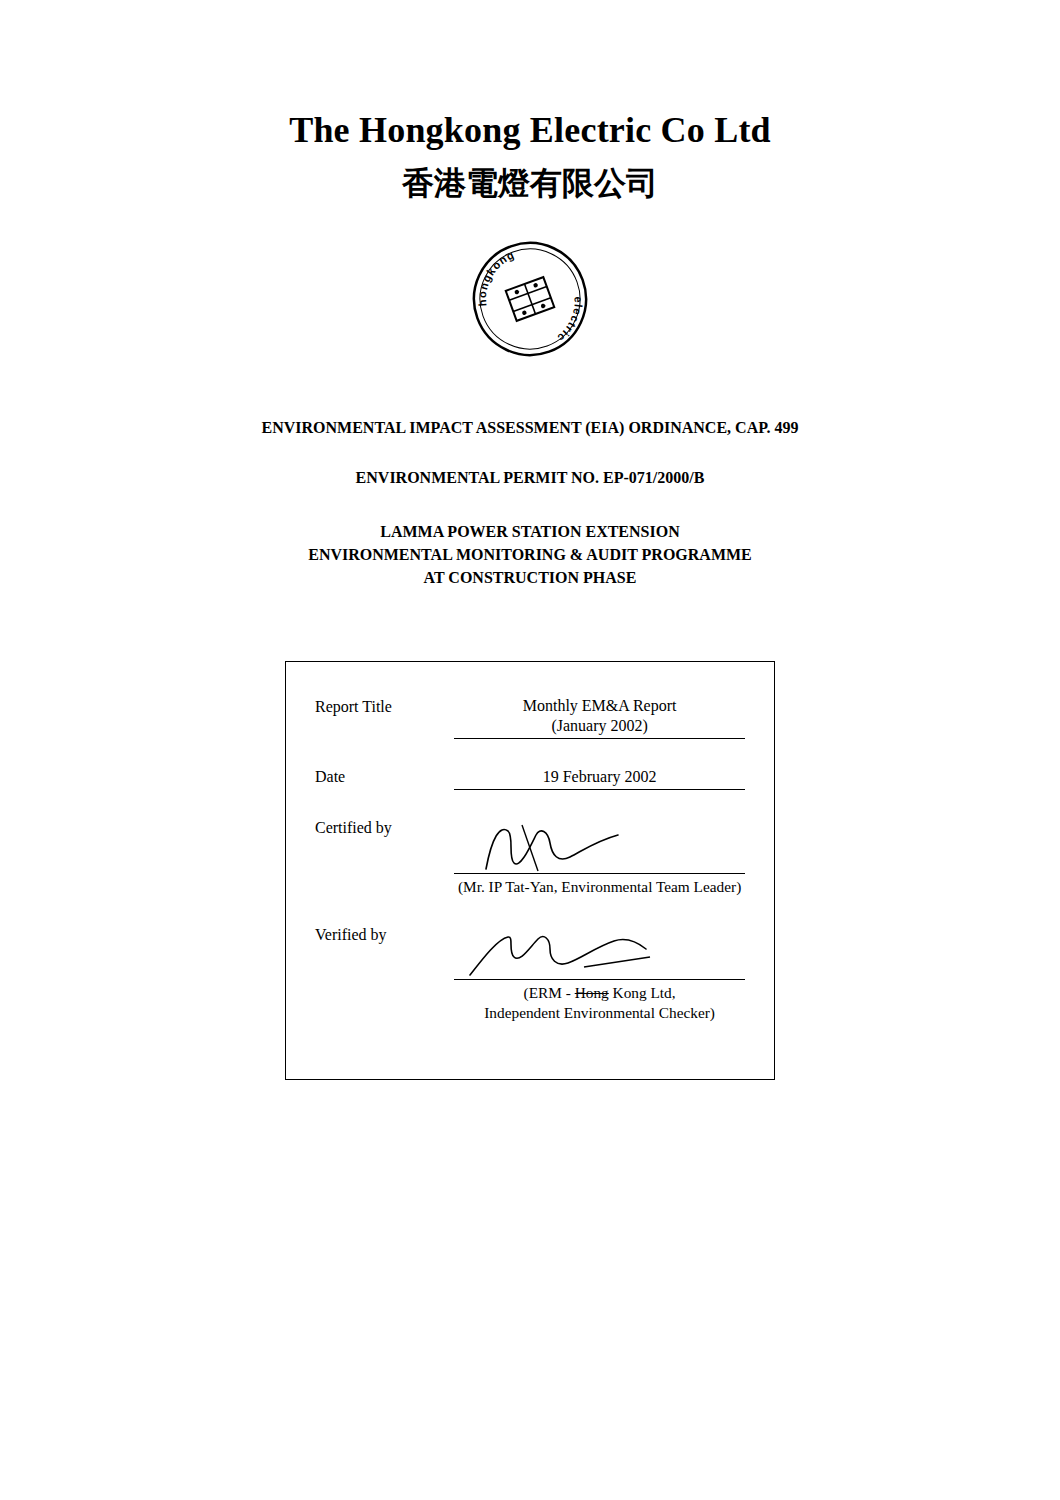The Hongkong Electric Co Ltd
香港電燈有限公司
hongkong electric
ENVIRONMENTAL IMPACT ASSESSMENT (EIA) ORDINANCE, CAP. 499
ENVIRONMENTAL PERMIT NO. EP-071/2000/B
LAMMA POWER STATION EXTENSION
ENVIRONMENTAL MONITORING & AUDIT PROGRAMME
AT CONSTRUCTION PHASE
| Report Title | Monthly EM&A Report (January 2002) |
| Date | 19 February 2002 |
| Certified by | (Mr. IP Tat-Yan, Environmental Team Leader) |
| Verified by | (ERM - Hong Kong Ltd, Independent Environmental Checker) |